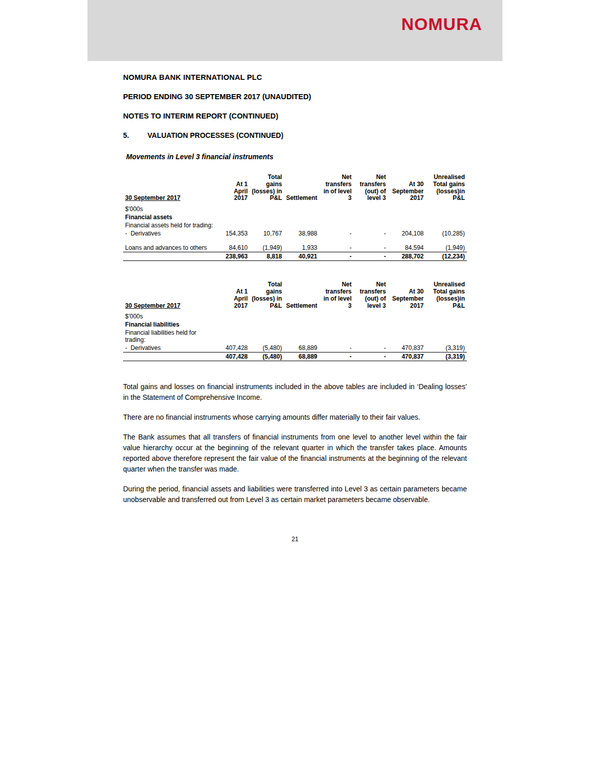NOMURA
NOMURA BANK INTERNATIONAL PLC
PERIOD ENDING 30 SEPTEMBER 2017 (UNAUDITED)
NOTES TO INTERIM REPORT (CONTINUED)
5. VALUATION PROCESSES (CONTINUED)
Movements in Level 3 financial instruments
| 30 September 2017 | At 1 April 2017 | Total gains (losses) in P&L | Settlement | Net transfers in of level 3 | Net transfers (out) of level 3 | At 30 September 2017 | Unrealised Total gains (losses)in P&L |
| --- | --- | --- | --- | --- | --- | --- | --- |
| $'000s | |
| Financial assets | |
| Financial assets held for trading: | |
| - Derivatives | 154,353 | 10,767 | 38,988 | - | - | 204,108 | (10,285) |
| Loans and advances to others | 84,610 | (1,949) | 1,933 | - | - | 84,594 | (1,949) |
| | 238,963 | 8,818 | 40,921 | - | - | 288,702 | (12,234) |
| 30 September 2017 | At 1 April 2017 | Total gains (losses) in P&L | Settlement | Net transfers in of level 3 | Net transfers (out) of level 3 | At 30 September 2017 | Unrealised Total gains (losses)in P&L |
| --- | --- | --- | --- | --- | --- | --- | --- |
| $'000s | |
| Financial liabilities | |
| Financial liabilities held for trading: | |
| - Derivatives | 407,428 | (5,480) | 68,889 | - | - | 470,837 | (3,319) |
| | 407,428 | (5,480) | 68,889 | - | - | 470,837 | (3,319) |
Total gains and losses on financial instruments included in the above tables are included in ‘Dealing losses’ in the Statement of Comprehensive Income.
There are no financial instruments whose carrying amounts differ materially to their fair values.
The Bank assumes that all transfers of financial instruments from one level to another level within the fair value hierarchy occur at the beginning of the relevant quarter in which the transfer takes place. Amounts reported above therefore represent the fair value of the financial instruments at the beginning of the relevant quarter when the transfer was made.
During the period, financial assets and liabilities were transferred into Level 3 as certain parameters became unobservable and transferred out from Level 3 as certain market parameters became observable.
21